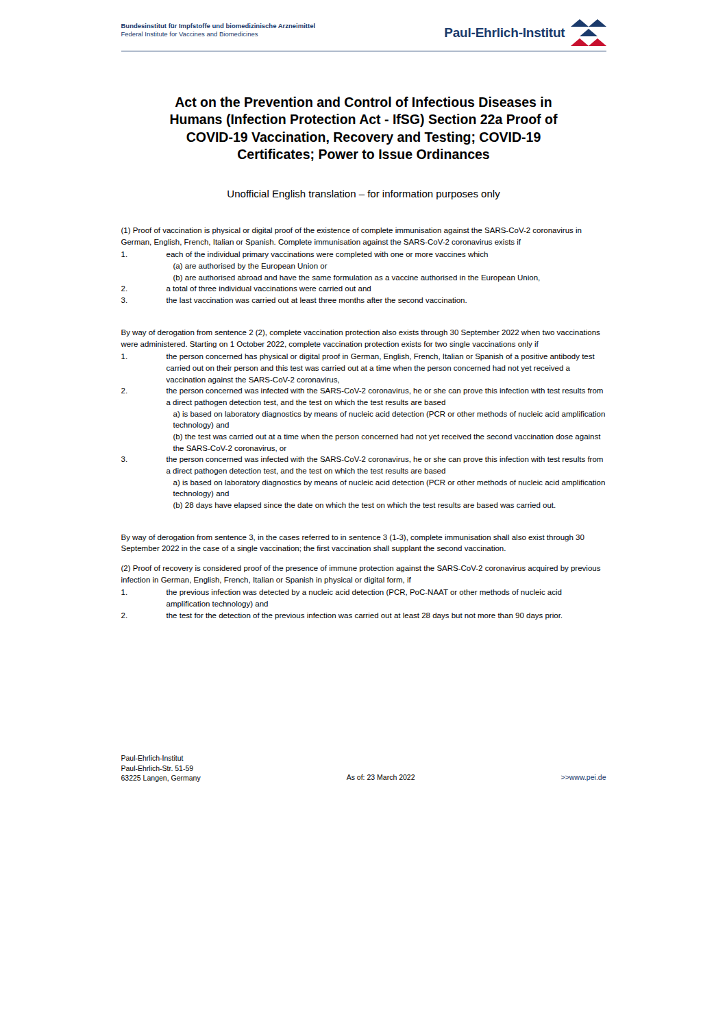Bundesinstitut für Impfstoffe und biomedizinische Arzneimittel
Federal Institute for Vaccines and Biomedicines
Paul-Ehrlich-Institut
Act on the Prevention and Control of Infectious Diseases in Humans (Infection Protection Act - IfSG) Section 22a Proof of COVID-19 Vaccination, Recovery and Testing; COVID-19 Certificates; Power to Issue Ordinances
Unofficial English translation – for information purposes only
(1) Proof of vaccination is physical or digital proof of the existence of complete immunisation against the SARS-CoV-2 coronavirus in German, English, French, Italian or Spanish. Complete immunisation against the SARS-CoV-2 coronavirus exists if
each of the individual primary vaccinations were completed with one or more vaccines which (a) are authorised by the European Union or (b) are authorised abroad and have the same formulation as a vaccine authorised in the European Union,
a total of three individual vaccinations were carried out and
the last vaccination was carried out at least three months after the second vaccination.
By way of derogation from sentence 2 (2), complete vaccination protection also exists through 30 September 2022 when two vaccinations were administered. Starting on 1 October 2022, complete vaccination protection exists for two single vaccinations only if
the person concerned has physical or digital proof in German, English, French, Italian or Spanish of a positive antibody test carried out on their person and this test was carried out at a time when the person concerned had not yet received a vaccination against the SARS-CoV-2 coronavirus,
the person concerned was infected with the SARS-CoV-2 coronavirus, he or she can prove this infection with test results from a direct pathogen detection test, and the test on which the test results are based a) is based on laboratory diagnostics by means of nucleic acid detection (PCR or other methods of nucleic acid amplification technology) and (b) the test was carried out at a time when the person concerned had not yet received the second vaccination dose against the SARS-CoV-2 coronavirus, or
the person concerned was infected with the SARS-CoV-2 coronavirus, he or she can prove this infection with test results from a direct pathogen detection test, and the test on which the test results are based a) is based on laboratory diagnostics by means of nucleic acid detection (PCR or other methods of nucleic acid amplification technology) and (b) 28 days have elapsed since the date on which the test on which the test results are based was carried out.
By way of derogation from sentence 3, in the cases referred to in sentence 3 (1-3), complete immunisation shall also exist through 30 September 2022 in the case of a single vaccination; the first vaccination shall supplant the second vaccination.
(2) Proof of recovery is considered proof of the presence of immune protection against the SARS-CoV-2 coronavirus acquired by previous infection in German, English, French, Italian or Spanish in physical or digital form, if
the previous infection was detected by a nucleic acid detection (PCR, PoC-NAAT or other methods of nucleic acid amplification technology) and
the test for the detection of the previous infection was carried out at least 28 days but not more than 90 days prior.
Paul-Ehrlich-Institut
Paul-Ehrlich-Str. 51-59
63225 Langen, Germany
As of: 23 March 2022
>>www.pei.de